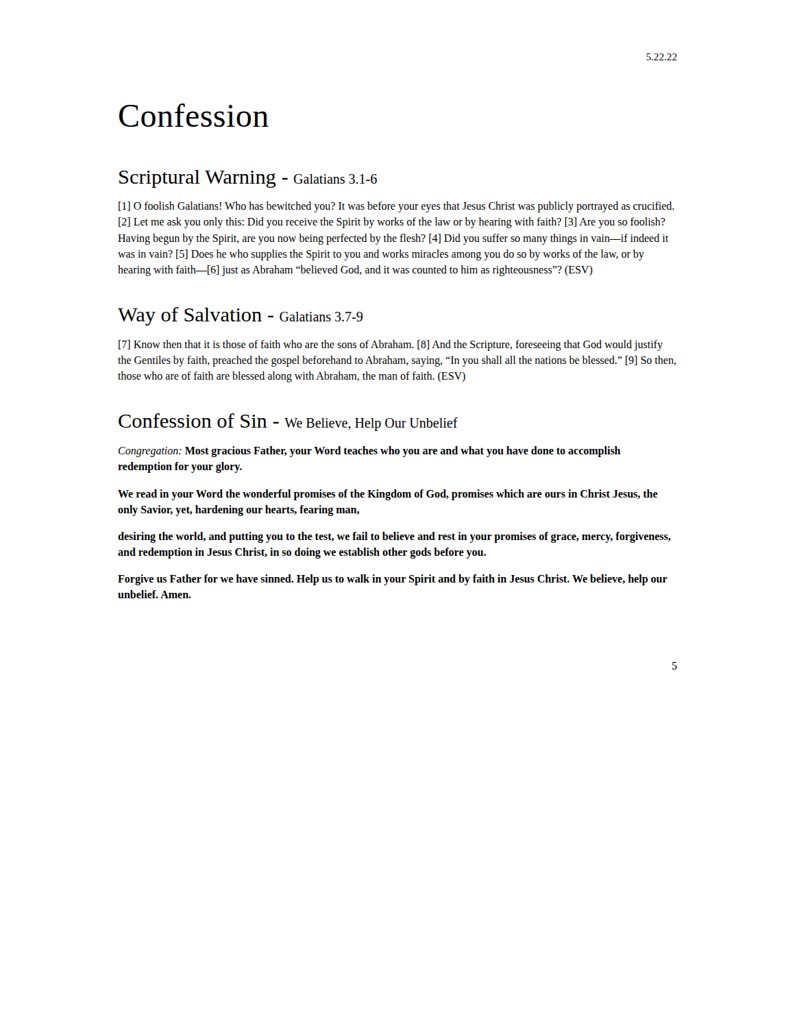5.22.22
Confession
Scriptural Warning - Galatians 3.1-6
[1] O foolish Galatians! Who has bewitched you? It was before your eyes that Jesus Christ was publicly portrayed as crucified. [2] Let me ask you only this: Did you receive the Spirit by works of the law or by hearing with faith? [3] Are you so foolish? Having begun by the Spirit, are you now being perfected by the flesh? [4] Did you suffer so many things in vain—if indeed it was in vain? [5] Does he who supplies the Spirit to you and works miracles among you do so by works of the law, or by hearing with faith—[6] just as Abraham “believed God, and it was counted to him as righteousness”? (ESV)
Way of Salvation - Galatians 3.7-9
[7] Know then that it is those of faith who are the sons of Abraham. [8] And the Scripture, foreseeing that God would justify the Gentiles by faith, preached the gospel beforehand to Abraham, saying, “In you shall all the nations be blessed.” [9] So then, those who are of faith are blessed along with Abraham, the man of faith. (ESV)
Confession of Sin - We Believe, Help Our Unbelief
Congregation: Most gracious Father, your Word teaches who you are and what you have done to accomplish redemption for your glory.
We read in your Word the wonderful promises of the Kingdom of God, promises which are ours in Christ Jesus, the only Savior, yet, hardening our hearts, fearing man,
desiring the world, and putting you to the test, we fail to believe and rest in your promises of grace, mercy, forgiveness, and redemption in Jesus Christ, in so doing we establish other gods before you.
Forgive us Father for we have sinned. Help us to walk in your Spirit and by faith in Jesus Christ. We believe, help our unbelief. Amen.
5